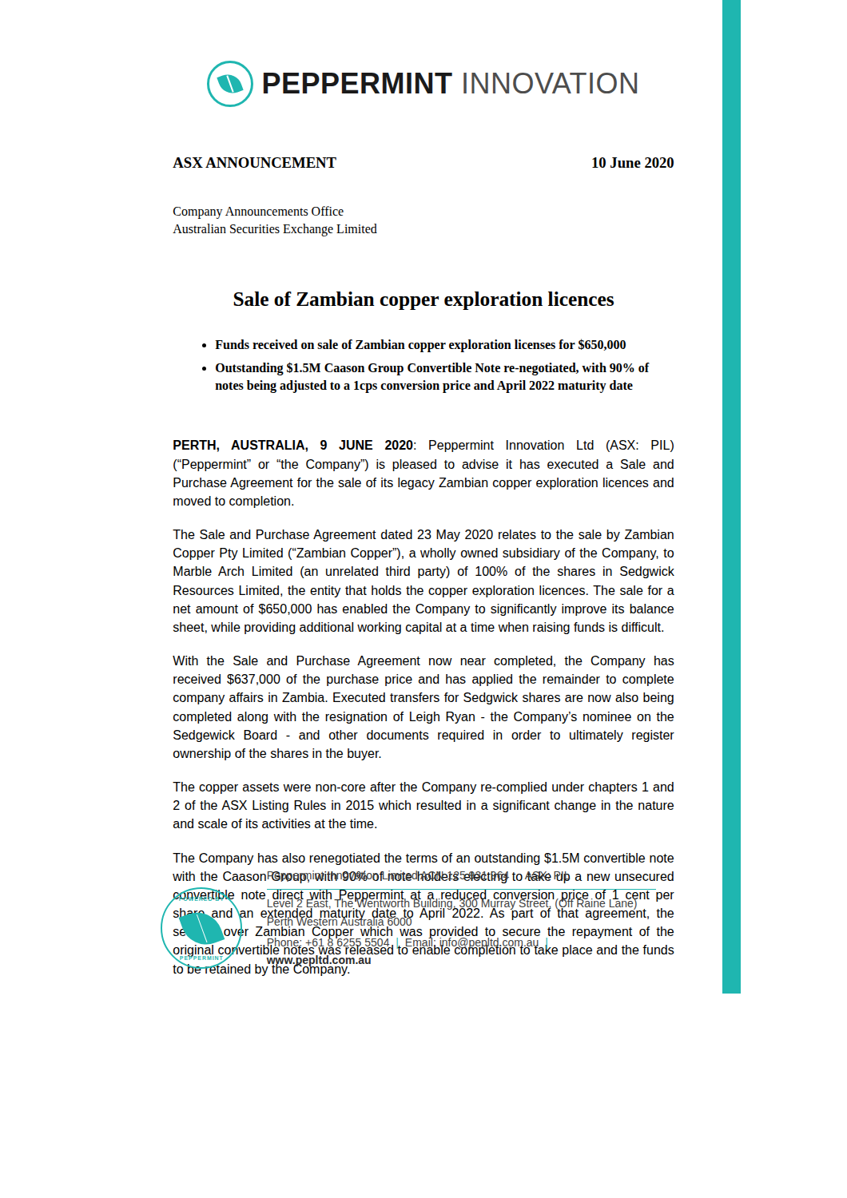PEPPERMINT INNOVATION
ASX ANNOUNCEMENT
10 June 2020
Company Announcements Office
Australian Securities Exchange Limited
Sale of Zambian copper exploration licences
Funds received on sale of Zambian copper exploration licenses for $650,000
Outstanding $1.5M Caason Group Convertible Note re-negotiated, with 90% of notes being adjusted to a 1cps conversion price and April 2022 maturity date
PERTH, AUSTRALIA, 9 JUNE 2020: Peppermint Innovation Ltd (ASX: PIL) (“Peppermint” or “the Company”) is pleased to advise it has executed a Sale and Purchase Agreement for the sale of its legacy Zambian copper exploration licences and moved to completion.
The Sale and Purchase Agreement dated 23 May 2020 relates to the sale by Zambian Copper Pty Limited (“Zambian Copper”), a wholly owned subsidiary of the Company, to Marble Arch Limited (an unrelated third party) of 100% of the shares in Sedgwick Resources Limited, the entity that holds the copper exploration licences. The sale for a net amount of $650,000 has enabled the Company to significantly improve its balance sheet, while providing additional working capital at a time when raising funds is difficult.
With the Sale and Purchase Agreement now near completed, the Company has received $637,000 of the purchase price and has applied the remainder to complete company affairs in Zambia. Executed transfers for Sedgwick shares are now also being completed along with the resignation of Leigh Ryan - the Company’s nominee on the Sedgewick Board - and other documents required in order to ultimately register ownership of the shares in the buyer.
The copper assets were non-core after the Company re-complied under chapters 1 and 2 of the ASX Listing Rules in 2015 which resulted in a significant change in the nature and scale of its activities at the time.
The Company has also renegotiated the terms of an outstanding $1.5M convertible note with the Caason Group, with 90% of note holders electing to take up a new unsecured convertible note direct with Peppermint at a reduced conversion price of 1 cent per share and an extended maturity date to April 2022. As part of that agreement, the security over Zambian Copper which was provided to secure the repayment of the original convertible notes was released to enable completion to take place and the funds to be retained by the Company.
POWERED BY PEPPERMINT
Peppermint Innovation Limited ACN 125 931 964 ASX: PIL
Level 2 East, The Wentworth Building, 300 Murray Street, (Off Raine Lane) Perth Western Australia 6000
Phone: +61 8 6255 5504 | Email: info@pepltd.com.au | www.pepltd.com.au